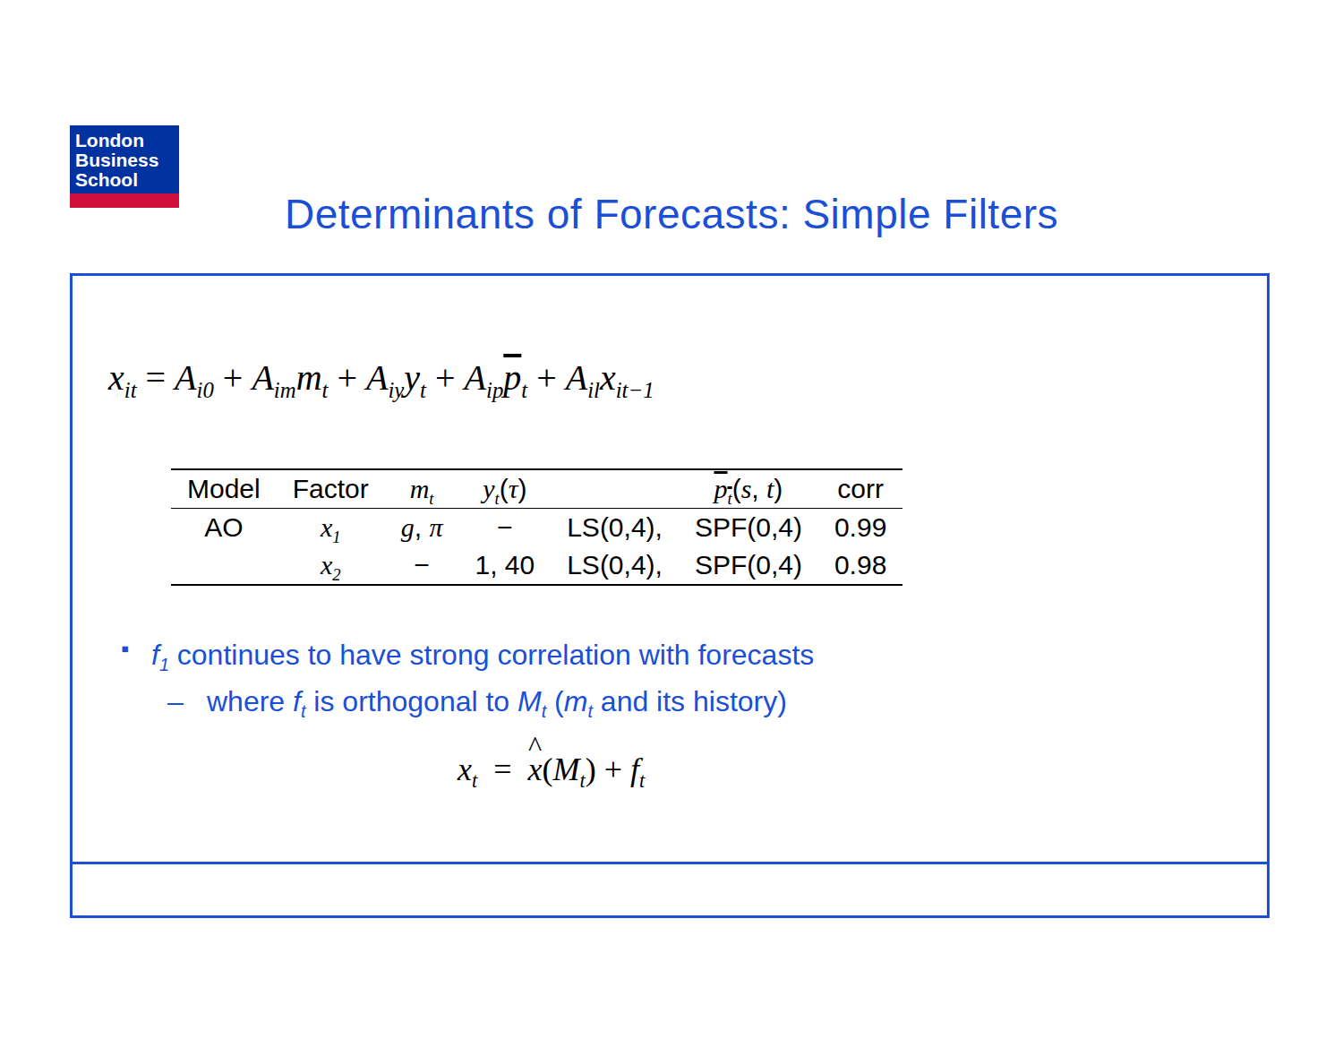London
Business
School
Determinants of Forecasts: Simple Filters
xit = Ai0 + Aimmt + Aiyyt + Aip pt + Ailxit−1
| Model | Factor | m t | y t ( τ ) | | p t ( s , t ) | corr |
| --- | --- | --- | --- | --- | --- | --- |
| AO | x 1 | g , π | − | LS(0,4), | SPF(0,4) | 0.99 |
| | x 2 | − | 1, 40 | LS(0,4), | SPF(0,4) | 0.98 |
f1 continues to have strong correlation with forecasts
where ft is orthogonal to Mt (mt and its history)
xt = x(Mt) + ft